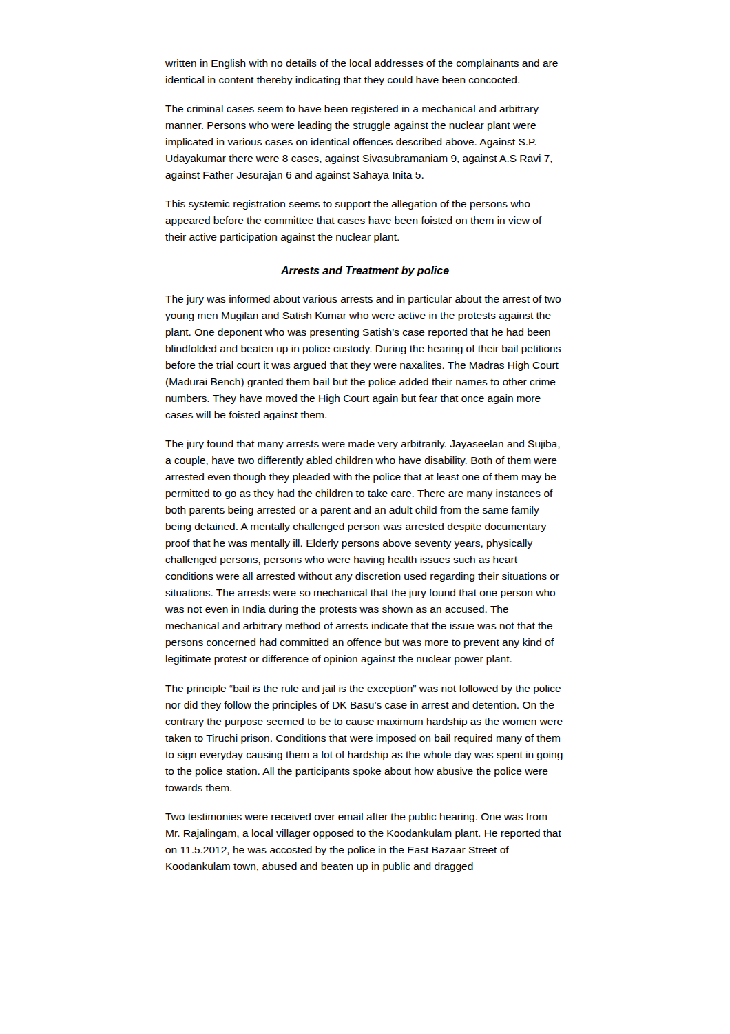written in English with no details of the local addresses of the complainants and are identical in content thereby indicating that they could have been concocted.
The criminal cases seem to have been registered in a mechanical and arbitrary manner. Persons who were leading the struggle against the nuclear plant were implicated in various cases on identical offences described above. Against S.P. Udayakumar there were 8 cases, against Sivasubramaniam 9, against A.S Ravi 7, against Father Jesurajan 6 and against Sahaya Inita 5.
This systemic registration seems to support the allegation of the persons who appeared before the committee that cases have been foisted on them in view of their active participation against the nuclear plant.
Arrests and Treatment by police
The jury was informed about various arrests and in particular about the arrest of two young men Mugilan and Satish Kumar who were active in the protests against the plant. One deponent who was presenting Satish's case reported that he had been blindfolded and beaten up in police custody. During the hearing of their bail petitions before the trial court it was argued that they were naxalites. The Madras High Court (Madurai Bench) granted them bail but the police added their names to other crime numbers. They have moved the High Court again but fear that once again more cases will be foisted against them.
The jury found that many arrests were made very arbitrarily. Jayaseelan and Sujiba, a couple, have two differently abled children who have disability. Both of them were arrested even though they pleaded with the police that at least one of them may be permitted to go as they had the children to take care. There are many instances of both parents being arrested or a parent and an adult child from the same family being detained. A mentally challenged person was arrested despite documentary proof that he was mentally ill. Elderly persons above seventy years, physically challenged persons, persons who were having health issues such as heart conditions were all arrested without any discretion used regarding their situations or situations. The arrests were so mechanical that the jury found that one person who was not even in India during the protests was shown as an accused. The mechanical and arbitrary method of arrests indicate that the issue was not that the persons concerned had committed an offence but was more to prevent any kind of legitimate protest or difference of opinion against the nuclear power plant.
The principle “bail is the rule and jail is the exception” was not followed by the police nor did they follow the principles of DK Basu’s case in arrest and detention. On the contrary the purpose seemed to be to cause maximum hardship as the women were taken to Tiruchi prison. Conditions that were imposed on bail required many of them to sign everyday causing them a lot of hardship as the whole day was spent in going to the police station. All the participants spoke about how abusive the police were towards them.
Two testimonies were received over email after the public hearing. One was from Mr. Rajalingam, a local villager opposed to the Koodankulam plant. He reported that on 11.5.2012, he was accosted by the police in the East Bazaar Street of Koodankulam town, abused and beaten up in public and dragged